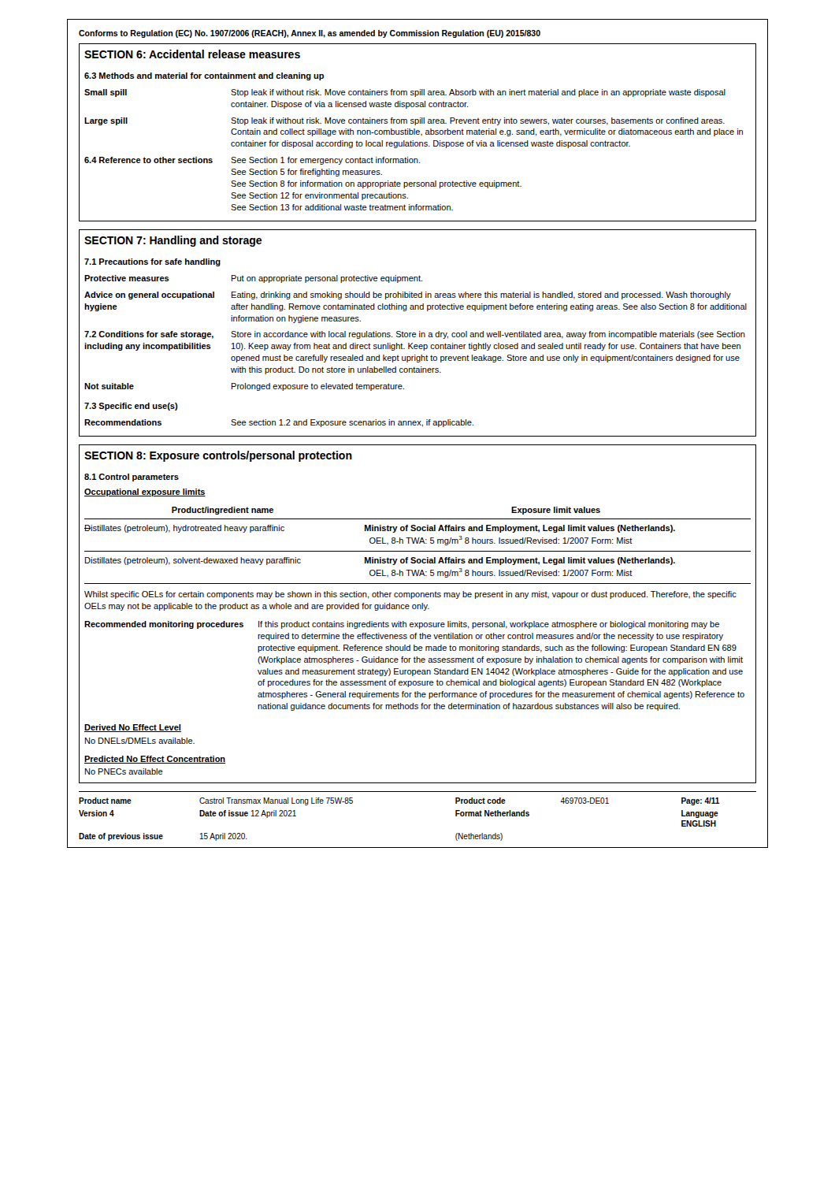Conforms to Regulation (EC) No. 1907/2006 (REACH), Annex II, as amended by Commission Regulation (EU) 2015/830
SECTION 6: Accidental release measures
6.3 Methods and material for containment and cleaning up
| Small spill | Stop leak if without risk. Move containers from spill area. Absorb with an inert material and place in an appropriate waste disposal container. Dispose of via a licensed waste disposal contractor. |
| Large spill | Stop leak if without risk. Move containers from spill area. Prevent entry into sewers, water courses, basements or confined areas. Contain and collect spillage with non-combustible, absorbent material e.g. sand, earth, vermiculite or diatomaceous earth and place in container for disposal according to local regulations. Dispose of via a licensed waste disposal contractor. |
| 6.4 Reference to other sections | See Section 1 for emergency contact information. See Section 5 for firefighting measures. See Section 8 for information on appropriate personal protective equipment. See Section 12 for environmental precautions. See Section 13 for additional waste treatment information. |
SECTION 7: Handling and storage
7.1 Precautions for safe handling
| Protective measures | Put on appropriate personal protective equipment. |
| Advice on general occupational hygiene | Eating, drinking and smoking should be prohibited in areas where this material is handled, stored and processed. Wash thoroughly after handling. Remove contaminated clothing and protective equipment before entering eating areas. See also Section 8 for additional information on hygiene measures. |
| 7.2 Conditions for safe storage, including any incompatibilities | Store in accordance with local regulations. Store in a dry, cool and well-ventilated area, away from incompatible materials (see Section 10). Keep away from heat and direct sunlight. Keep container tightly closed and sealed until ready for use. Containers that have been opened must be carefully resealed and kept upright to prevent leakage. Store and use only in equipment/containers designed for use with this product. Do not store in unlabelled containers. |
| Not suitable | Prolonged exposure to elevated temperature. |
7.3 Specific end use(s)
| Recommendations | See section 1.2 and Exposure scenarios in annex, if applicable. |
SECTION 8: Exposure controls/personal protection
8.1 Control parameters
Occupational exposure limits
| Product/ingredient name | Exposure limit values |
| --- | --- |
| D istillates (petroleum), hydrotreated heavy paraffinic | Ministry of Social Affairs and Employment, Legal limit values (Netherlands). OEL, 8-h TWA: 5 mg/m 3 8 hours. Issued/Revised: 1/2007 Form: Mist |
| Distillates (petroleum), solvent-dewaxed heavy paraffinic | Ministry of Social Affairs and Employment, Legal limit values (Netherlands). OEL, 8-h TWA: 5 mg/m 3 8 hours. Issued/Revised: 1/2007 Form: Mist |
Whilst specific OELs for certain components may be shown in this section, other components may be present in any mist, vapour or dust produced. Therefore, the specific OELs may not be applicable to the product as a whole and are provided for guidance only.
| Recommended monitoring procedures | If this product contains ingredients with exposure limits, personal, workplace atmosphere or biological monitoring may be required to determine the effectiveness of the ventilation or other control measures and/or the necessity to use respiratory protective equipment. Reference should be made to monitoring standards, such as the following: European Standard EN 689 (Workplace atmospheres - Guidance for the assessment of exposure by inhalation to chemical agents for comparison with limit values and measurement strategy) European Standard EN 14042 (Workplace atmospheres - Guide for the application and use of procedures for the assessment of exposure to chemical and biological agents) European Standard EN 482 (Workplace atmospheres - General requirements for the performance of procedures for the measurement of chemical agents) Reference to national guidance documents for methods for the determination of hazardous substances will also be required. |
Derived No Effect Level
No DNELs/DMELs available.
Predicted No Effect Concentration
No PNECs available
| Product name | Castrol Transmax Manual Long Life 75W-85 | Product code | 469703-DE01 | Page: 4/11 |
| Version 4 | Date of issue 12 April 2021 | Format Netherlands | | Language ENGLISH |
| Date of previous issue | 15 April 2020. | (Netherlands) | | |